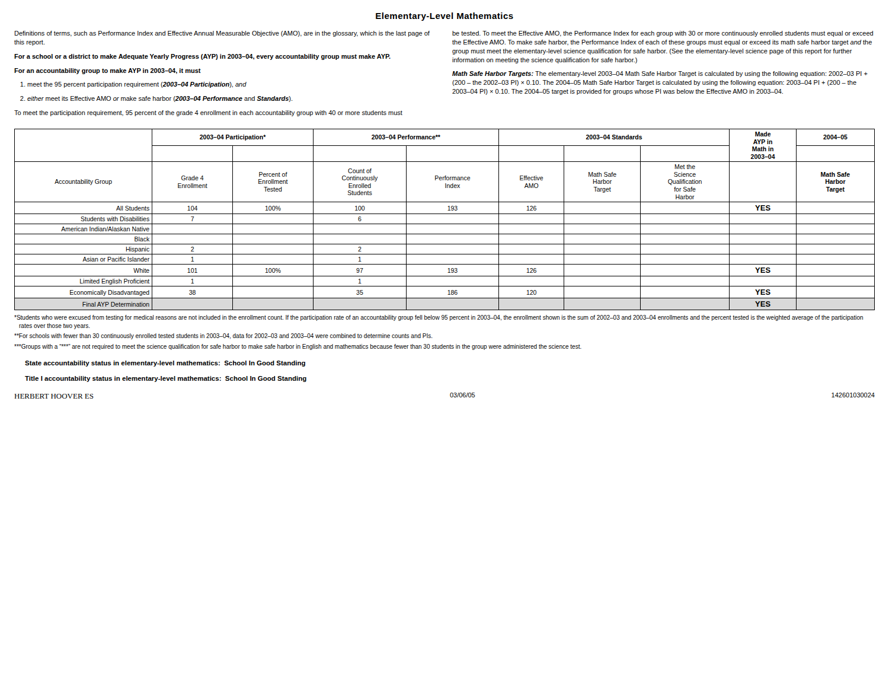Elementary-Level Mathematics
Definitions of terms, such as Performance Index and Effective Annual Measurable Objective (AMO), are in the glossary, which is the last page of this report.
For a school or a district to make Adequate Yearly Progress (AYP) in 2003–04, every accountability group must make AYP.
For an accountability group to make AYP in 2003–04, it must
meet the 95 percent participation requirement (2003–04 Participation), and
either meet its Effective AMO or make safe harbor (2003–04 Performance and Standards).
To meet the participation requirement, 95 percent of the grade 4 enrollment in each accountability group with 40 or more students must
be tested. To meet the Effective AMO, the Performance Index for each group with 30 or more continuously enrolled students must equal or exceed the Effective AMO. To make safe harbor, the Performance Index of each of these groups must equal or exceed its math safe harbor target and the group must meet the elementary-level science qualification for safe harbor. (See the elementary-level science page of this report for further information on meeting the science qualification for safe harbor.)
Math Safe Harbor Targets: The elementary-level 2003–04 Math Safe Harbor Target is calculated by using the following equation: 2002–03 PI + (200 – the 2002–03 PI) × 0.10. The 2004–05 Math Safe Harbor Target is calculated by using the following equation: 2003–04 PI + (200 – the 2003–04 PI) × 0.10. The 2004–05 target is provided for groups whose PI was below the Effective AMO in 2003–04.
| | 2003–04 Participation* | 2003–04 Performance** | 2003–04 Standards | Made AYP in Math in 2003–04 | 2004–05 |
| --- | --- | --- | --- | --- | --- |
| Accountability Group | Grade 4 Enrollment | Percent of Enrollment Tested | Count of Continuously Enrolled Students | Performance Index | Effective AMO | Math Safe Harbor Target | Met the Science Qualification for Safe Harbor | | Math Safe Harbor Target |
| All Students | 104 | 100% | 100 | 193 | 126 | | | YES | |
| Students with Disabilities | 7 | | 6 | | | | | | |
| American Indian/Alaskan Native | | | | | | | | | |
| Black | | | | | | | | | |
| Hispanic | 2 | | 2 | | | | | | |
| Asian or Pacific Islander | 1 | | 1 | | | | | | |
| White | 101 | 100% | 97 | 193 | 126 | | | YES | |
| Limited English Proficient | 1 | | 1 | | | | | | |
| Economically Disadvantaged | 38 | | 35 | 186 | 120 | | | YES | |
| Final AYP Determination | | | | | | | | YES | |
*Students who were excused from testing for medical reasons are not included in the enrollment count. If the participation rate of an accountability group fell below 95 percent in 2003–04, the enrollment shown is the sum of 2002–03 and 2003–04 enrollments and the percent tested is the weighted average of the participation rates over those two years.
**For schools with fewer than 30 continuously enrolled tested students in 2003–04, data for 2002–03 and 2003–04 were combined to determine counts and PIs.
***Groups with a “***” are not required to meet the science qualification for safe harbor to make safe harbor in English and mathematics because fewer than 30 students in the group were administered the science test.
State accountability status in elementary-level mathematics: School In Good Standing
Title I accountability status in elementary-level mathematics: School In Good Standing
HERBERT HOOVER ES 03/06/05 142601030024